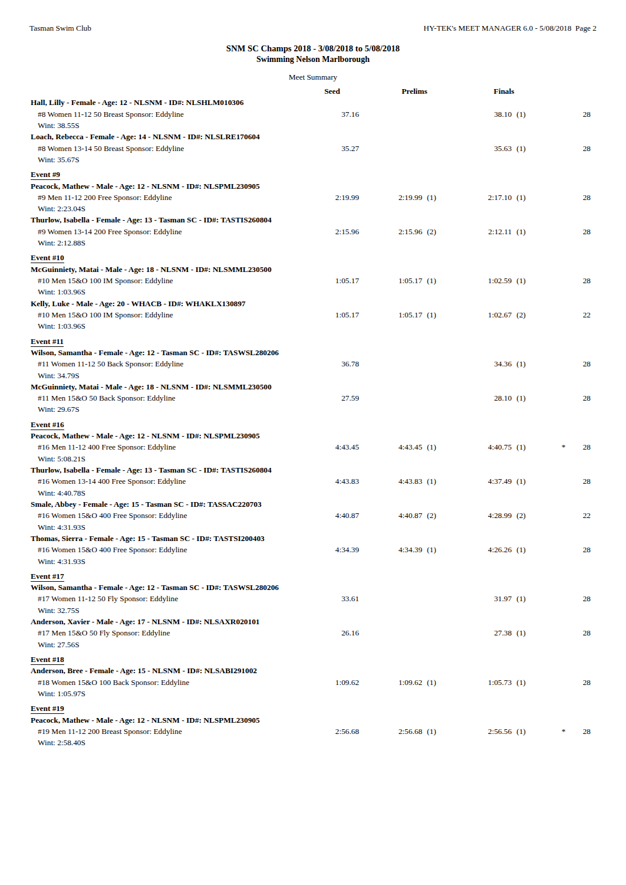Tasman Swim Club
HY-TEK's MEET MANAGER 6.0 - 5/08/2018 Page 2
SNM SC Champs 2018 - 3/08/2018 to 5/08/2018
Swimming Nelson Marlborough
Meet Summary
| | Seed | Prelims | Finals | | |
| Hall, Lilly - Female - Age: 12 - NLSNM - ID#: NLSHLM010306 |
| #8 Women 11-12 50 Breast Sponsor: Eddyline | 37.16 | | | 38.10 | (1) | | 28 |
| Wint: 38.55S |
| Loach, Rebecca - Female - Age: 14 - NLSNM - ID#: NLSLRE170604 |
| #8 Women 13-14 50 Breast Sponsor: Eddyline | 35.27 | | | 35.63 | (1) | | 28 |
| Wint: 35.67S |
| Event #9 |
| Peacock, Mathew - Male - Age: 12 - NLSNM - ID#: NLSPML230905 |
| #9 Men 11-12 200 Free Sponsor: Eddyline | 2:19.99 | 2:19.99 | (1) | 2:17.10 | (1) | | 28 |
| Wint: 2:23.04S |
| Thurlow, Isabella - Female - Age: 13 - Tasman SC - ID#: TASTIS260804 |
| #9 Women 13-14 200 Free Sponsor: Eddyline | 2:15.96 | 2:15.96 | (2) | 2:12.11 | (1) | | 28 |
| Wint: 2:12.88S |
| Event #10 |
| McGuinniety, Matai - Male - Age: 18 - NLSNM - ID#: NLSMML230500 |
| #10 Men 15&O 100 IM Sponsor: Eddyline | 1:05.17 | 1:05.17 | (1) | 1:02.59 | (1) | | 28 |
| Wint: 1:03.96S |
| Kelly, Luke - Male - Age: 20 - WHACB - ID#: WHAKLX130897 |
| #10 Men 15&O 100 IM Sponsor: Eddyline | 1:05.17 | 1:05.17 | (1) | 1:02.67 | (2) | | 22 |
| Wint: 1:03.96S |
| Event #11 |
| Wilson, Samantha - Female - Age: 12 - Tasman SC - ID#: TASWSL280206 |
| #11 Women 11-12 50 Back Sponsor: Eddyline | 36.78 | | | 34.36 | (1) | | 28 |
| Wint: 34.79S |
| McGuinniety, Matai - Male - Age: 18 - NLSNM - ID#: NLSMML230500 |
| #11 Men 15&O 50 Back Sponsor: Eddyline | 27.59 | | | 28.10 | (1) | | 28 |
| Wint: 29.67S |
| Event #16 |
| Peacock, Mathew - Male - Age: 12 - NLSNM - ID#: NLSPML230905 |
| #16 Men 11-12 400 Free Sponsor: Eddyline | 4:43.45 | 4:43.45 | (1) | 4:40.75 | (1) | * | 28 |
| Wint: 5:08.21S |
| Thurlow, Isabella - Female - Age: 13 - Tasman SC - ID#: TASTIS260804 |
| #16 Women 13-14 400 Free Sponsor: Eddyline | 4:43.83 | 4:43.83 | (1) | 4:37.49 | (1) | | 28 |
| Wint: 4:40.78S |
| Smale, Abbey - Female - Age: 15 - Tasman SC - ID#: TASSAC220703 |
| #16 Women 15&O 400 Free Sponsor: Eddyline | 4:40.87 | 4:40.87 | (2) | 4:28.99 | (2) | | 22 |
| Wint: 4:31.93S |
| Thomas, Sierra - Female - Age: 15 - Tasman SC - ID#: TASTSI200403 |
| #16 Women 15&O 400 Free Sponsor: Eddyline | 4:34.39 | 4:34.39 | (1) | 4:26.26 | (1) | | 28 |
| Wint: 4:31.93S |
| Event #17 |
| Wilson, Samantha - Female - Age: 12 - Tasman SC - ID#: TASWSL280206 |
| #17 Women 11-12 50 Fly Sponsor: Eddyline | 33.61 | | | 31.97 | (1) | | 28 |
| Wint: 32.75S |
| Anderson, Xavier - Male - Age: 17 - NLSNM - ID#: NLSAXR020101 |
| #17 Men 15&O 50 Fly Sponsor: Eddyline | 26.16 | | | 27.38 | (1) | | 28 |
| Wint: 27.56S |
| Event #18 |
| Anderson, Bree - Female - Age: 15 - NLSNM - ID#: NLSABI291002 |
| #18 Women 15&O 100 Back Sponsor: Eddyline | 1:09.62 | 1:09.62 | (1) | 1:05.73 | (1) | | 28 |
| Wint: 1:05.97S |
| Event #19 |
| Peacock, Mathew - Male - Age: 12 - NLSNM - ID#: NLSPML230905 |
| #19 Men 11-12 200 Breast Sponsor: Eddyline | 2:56.68 | 2:56.68 | (1) | 2:56.56 | (1) | * | 28 |
| Wint: 2:58.40S |